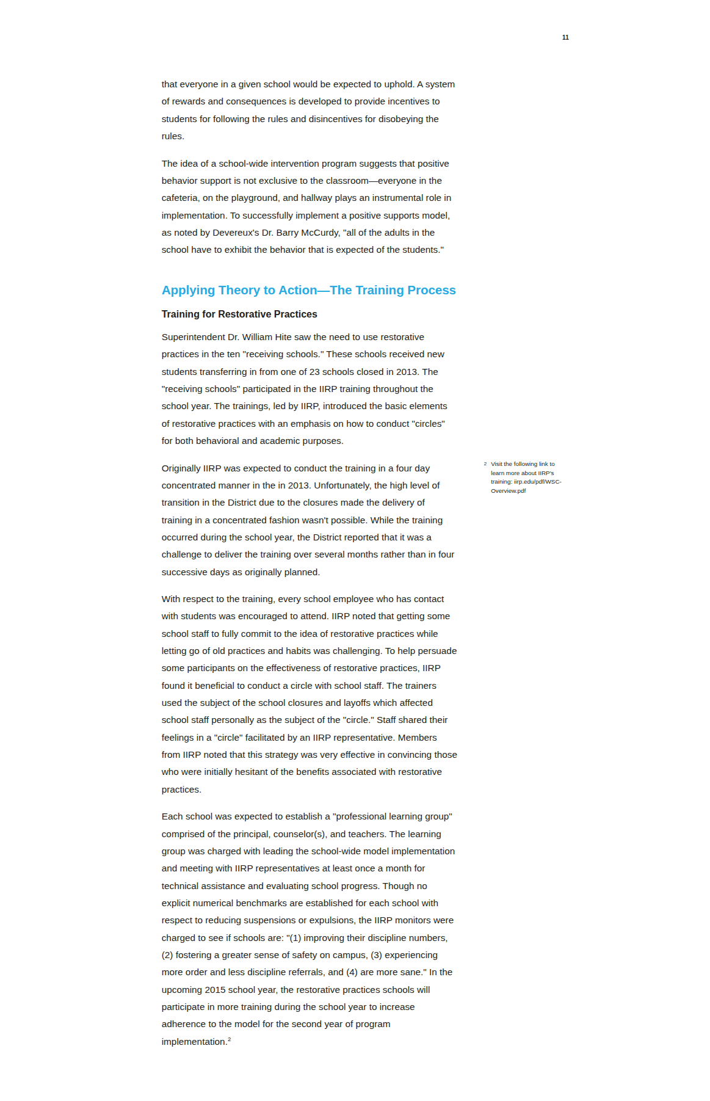11
that everyone in a given school would be expected to uphold. A system of rewards and consequences is developed to provide incentives to students for following the rules and disincentives for disobeying the rules.
The idea of a school-wide intervention program suggests that positive behavior support is not exclusive to the classroom—everyone in the cafeteria, on the playground, and hallway plays an instrumental role in implementation. To successfully implement a positive supports model, as noted by Devereux's Dr. Barry McCurdy, "all of the adults in the school have to exhibit the behavior that is expected of the students."
Applying Theory to Action—The Training Process
Training for Restorative Practices
Superintendent Dr. William Hite saw the need to use restorative practices in the ten "receiving schools." These schools received new students transferring in from one of 23 schools closed in 2013. The "receiving schools" participated in the IIRP training throughout the school year. The trainings, led by IIRP, introduced the basic elements of restorative practices with an emphasis on how to conduct "circles" for both behavioral and academic purposes.
Originally IIRP was expected to conduct the training in a four day concentrated manner in the in 2013. Unfortunately, the high level of transition in the District due to the closures made the delivery of training in a concentrated fashion wasn't possible. While the training occurred during the school year, the District reported that it was a challenge to deliver the training over several months rather than in four successive days as originally planned.
With respect to the training, every school employee who has contact with students was encouraged to attend. IIRP noted that getting some school staff to fully commit to the idea of restorative practices while letting go of old practices and habits was challenging. To help persuade some participants on the effectiveness of restorative practices, IIRP found it beneficial to conduct a circle with school staff. The trainers used the subject of the school closures and layoffs which affected school staff personally as the subject of the "circle." Staff shared their feelings in a "circle" facilitated by an IIRP representative. Members from IIRP noted that this strategy was very effective in convincing those who were initially hesitant of the benefits associated with restorative practices.
Each school was expected to establish a "professional learning group" comprised of the principal, counselor(s), and teachers. The learning group was charged with leading the school-wide model implementation and meeting with IIRP representatives at least once a month for technical assistance and evaluating school progress. Though no explicit numerical benchmarks are established for each school with respect to reducing suspensions or expulsions, the IIRP monitors were charged to see if schools are: "(1) improving their discipline numbers, (2) fostering a greater sense of safety on campus, (3) experiencing more order and less discipline referrals, and (4) are more sane." In the upcoming 2015 school year, the restorative practices schools will participate in more training during the school year to increase adherence to the model for the second year of program implementation.2
2
Visit the following link to learn more about IIRP's training: iirp.edu/pdf/WSC-Overview.pdf